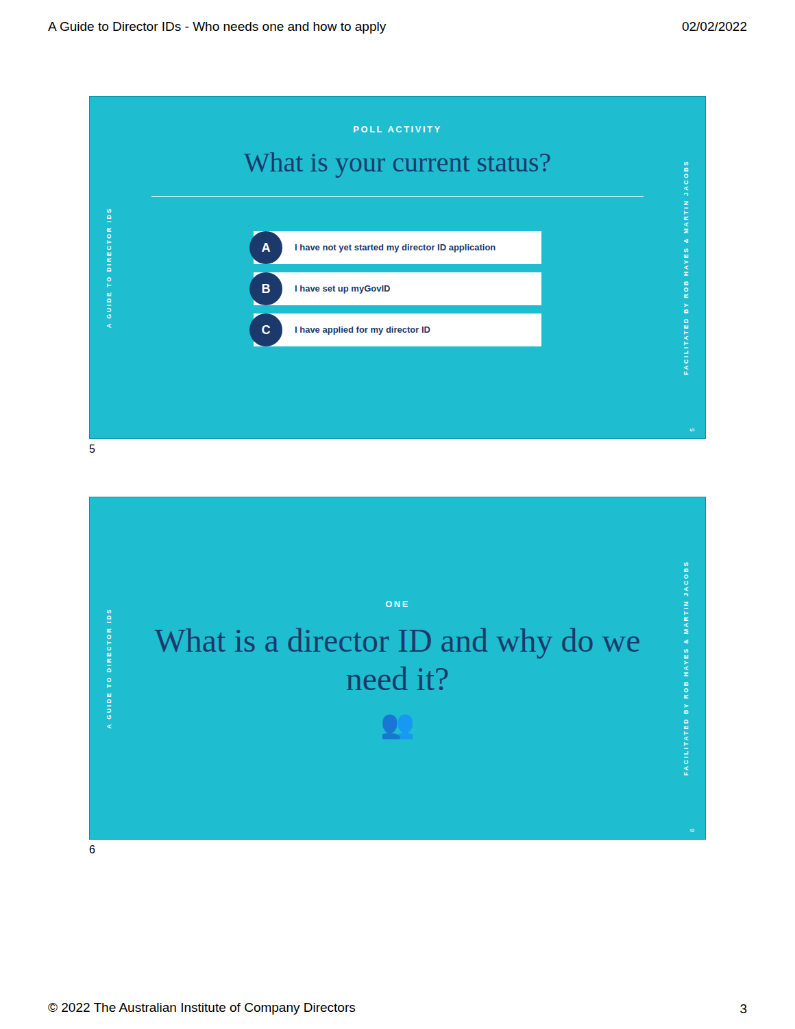A Guide to Director IDs - Who needs one and how to apply
02/02/2022
A GUIDE TO DIRECTOR IDS
FACILITATED BY ROB HAYES & MARTIN JACOBS
5
POLL ACTIVITY
What is your current status?
A
I have not yet started my director ID application
B
I have set up myGovID
C
I have applied for my director ID
5
A GUIDE TO DIRECTOR IDS
FACILITATED BY ROB HAYES & MARTIN JACOBS
6
ONE
What is a director ID and why do we need it?
👥
6
© 2022 The Australian Institute of Company Directors
3